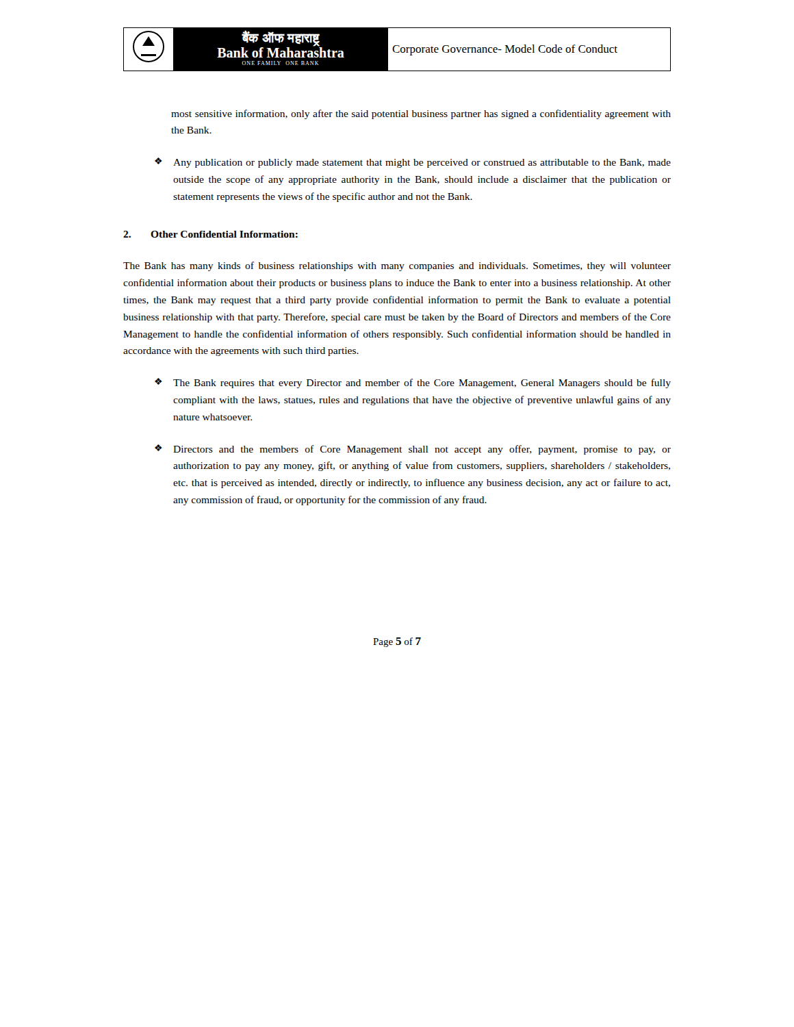| | बैंक ऑफ महाराष्ट्र Bank of Maharashtra ONE FAMILY ONE BANK | Corporate Governance- Model Code of Conduct |
most sensitive information, only after the said potential business partner has signed a confidentiality agreement with the Bank.
❖
Any publication or publicly made statement that might be perceived or construed as attributable to the Bank, made outside the scope of any appropriate authority in the Bank, should include a disclaimer that the publication or statement represents the views of the specific author and not the Bank.
2. Other Confidential Information:
The Bank has many kinds of business relationships with many companies and individuals. Sometimes, they will volunteer confidential information about their products or business plans to induce the Bank to enter into a business relationship. At other times, the Bank may request that a third party provide confidential information to permit the Bank to evaluate a potential business relationship with that party. Therefore, special care must be taken by the Board of Directors and members of the Core Management to handle the confidential information of others responsibly. Such confidential information should be handled in accordance with the agreements with such third parties.
❖
The Bank requires that every Director and member of the Core Management, General Managers should be fully compliant with the laws, statues, rules and regulations that have the objective of preventive unlawful gains of any nature whatsoever.
❖
Directors and the members of Core Management shall not accept any offer, payment, promise to pay, or authorization to pay any money, gift, or anything of value from customers, suppliers, shareholders / stakeholders, etc. that is perceived as intended, directly or indirectly, to influence any business decision, any act or failure to act, any commission of fraud, or opportunity for the commission of any fraud.
Page 5 of 7